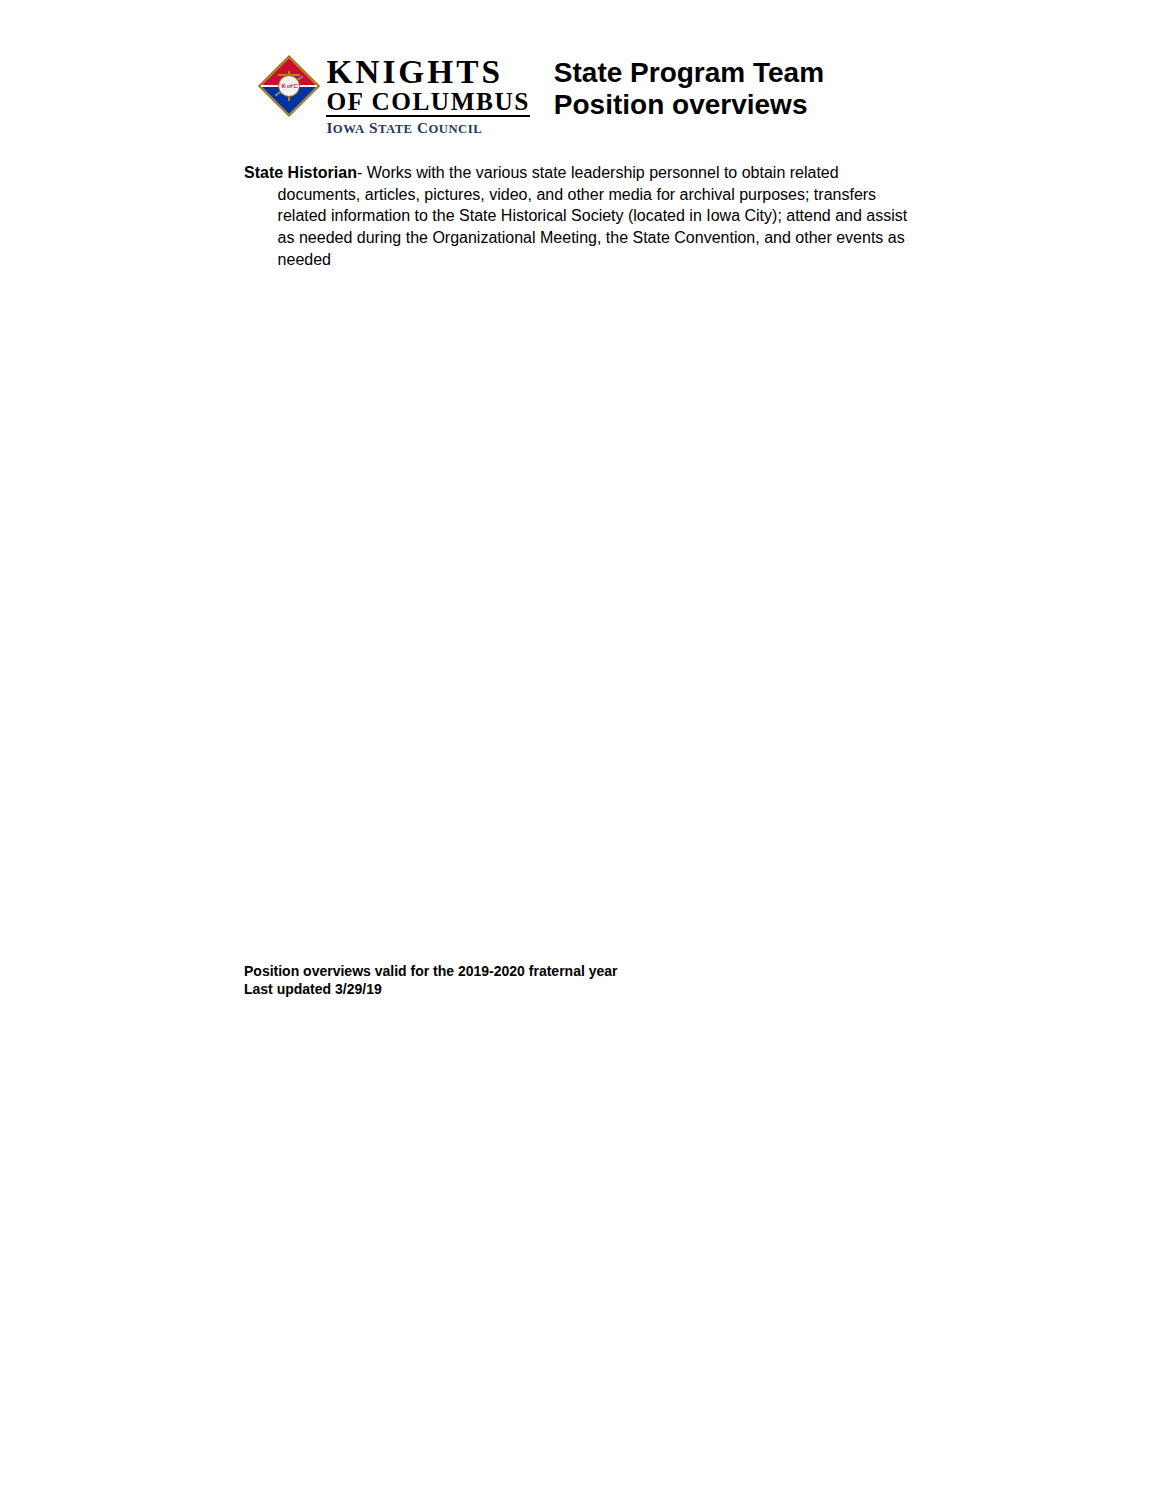K of C
KNIGHTS OF COLUMBUS IOWA STATE COUNCIL
State Program Team
Position overviews
State Historian- Works with the various state leadership personnel to obtain related documents, articles, pictures, video, and other media for archival purposes; transfers related information to the State Historical Society (located in Iowa City); attend and assist as needed during the Organizational Meeting, the State Convention, and other events as needed
Position overviews valid for the 2019-2020 fraternal year
Last updated 3/29/19